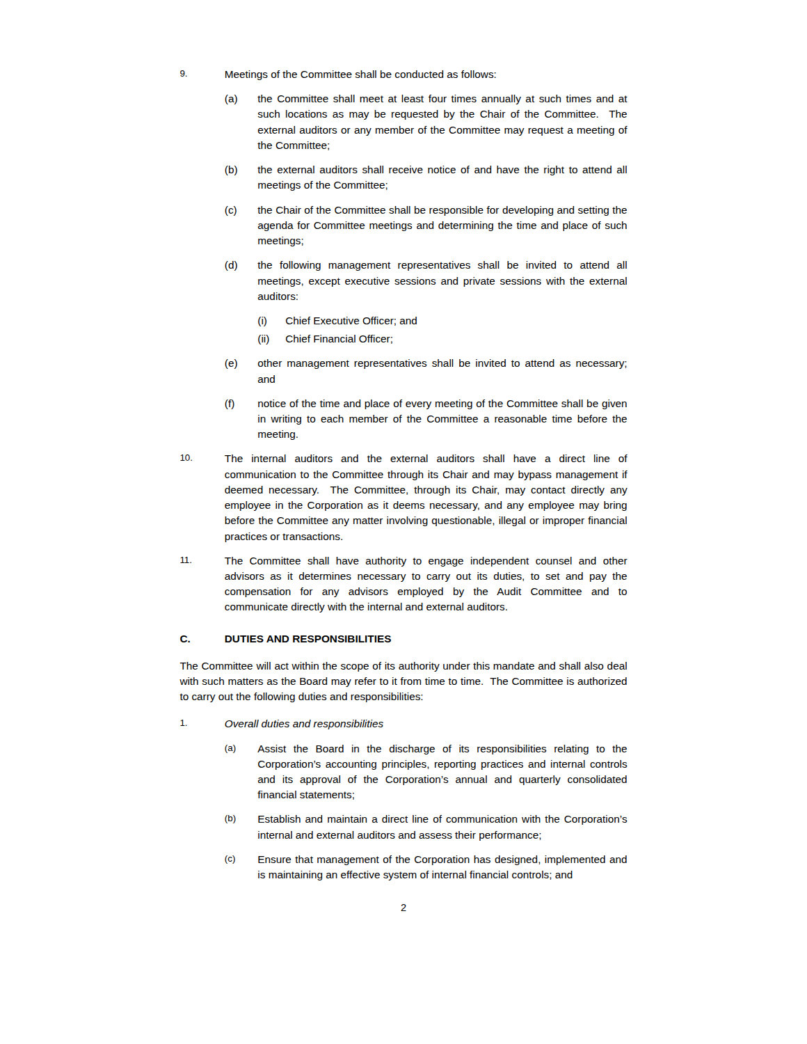9.
Meetings of the Committee shall be conducted as follows:
(a)
the Committee shall meet at least four times annually at such times and at such locations as may be requested by the Chair of the Committee. The external auditors or any member of the Committee may request a meeting of the Committee;
(b)
the external auditors shall receive notice of and have the right to attend all meetings of the Committee;
(c)
the Chair of the Committee shall be responsible for developing and setting the agenda for Committee meetings and determining the time and place of such meetings;
(d)
the following management representatives shall be invited to attend all meetings, except executive sessions and private sessions with the external auditors:
(i)
Chief Executive Officer; and
(ii)
Chief Financial Officer;
(e)
other management representatives shall be invited to attend as necessary; and
(f)
notice of the time and place of every meeting of the Committee shall be given in writing to each member of the Committee a reasonable time before the meeting.
10.
The internal auditors and the external auditors shall have a direct line of communication to the Committee through its Chair and may bypass management if deemed necessary. The Committee, through its Chair, may contact directly any employee in the Corporation as it deems necessary, and any employee may bring before the Committee any matter involving questionable, illegal or improper financial practices or transactions.
11.
The Committee shall have authority to engage independent counsel and other advisors as it determines necessary to carry out its duties, to set and pay the compensation for any advisors employed by the Audit Committee and to communicate directly with the internal and external auditors.
C. DUTIES AND RESPONSIBILITIES
The Committee will act within the scope of its authority under this mandate and shall also deal with such matters as the Board may refer to it from time to time. The Committee is authorized to carry out the following duties and responsibilities:
1.
Overall duties and responsibilities
(a)
Assist the Board in the discharge of its responsibilities relating to the Corporation’s accounting principles, reporting practices and internal controls and its approval of the Corporation’s annual and quarterly consolidated financial statements;
(b)
Establish and maintain a direct line of communication with the Corporation’s internal and external auditors and assess their performance;
(c)
Ensure that management of the Corporation has designed, implemented and is maintaining an effective system of internal financial controls; and
2